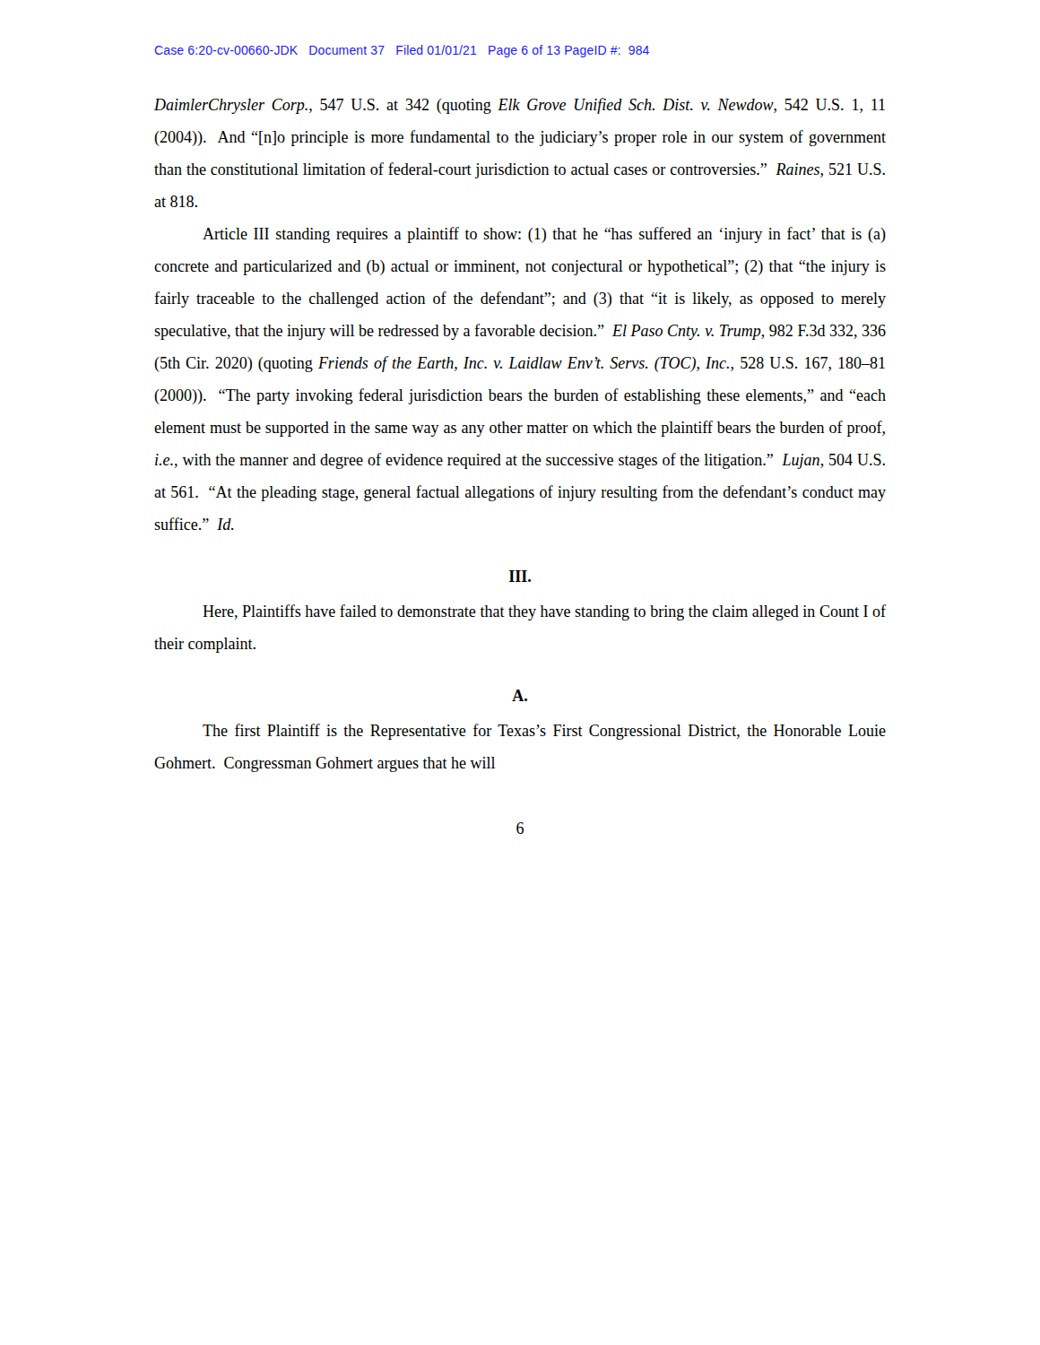Case 6:20-cv-00660-JDK Document 37 Filed 01/01/21 Page 6 of 13 PageID #: 984
DaimlerChrysler Corp., 547 U.S. at 342 (quoting Elk Grove Unified Sch. Dist. v. Newdow, 542 U.S. 1, 11 (2004)). And “[n]o principle is more fundamental to the judiciary’s proper role in our system of government than the constitutional limitation of federal-court jurisdiction to actual cases or controversies.” Raines, 521 U.S. at 818.
Article III standing requires a plaintiff to show: (1) that he “has suffered an ‘injury in fact’ that is (a) concrete and particularized and (b) actual or imminent, not conjectural or hypothetical”; (2) that “the injury is fairly traceable to the challenged action of the defendant”; and (3) that “it is likely, as opposed to merely speculative, that the injury will be redressed by a favorable decision.” El Paso Cnty. v. Trump, 982 F.3d 332, 336 (5th Cir. 2020) (quoting Friends of the Earth, Inc. v. Laidlaw Env’t. Servs. (TOC), Inc., 528 U.S. 167, 180–81 (2000)). “The party invoking federal jurisdiction bears the burden of establishing these elements,” and “each element must be supported in the same way as any other matter on which the plaintiff bears the burden of proof, i.e., with the manner and degree of evidence required at the successive stages of the litigation.” Lujan, 504 U.S. at 561. “At the pleading stage, general factual allegations of injury resulting from the defendant’s conduct may suffice.” Id.
III.
Here, Plaintiffs have failed to demonstrate that they have standing to bring the claim alleged in Count I of their complaint.
A.
The first Plaintiff is the Representative for Texas’s First Congressional District, the Honorable Louie Gohmert. Congressman Gohmert argues that he will
6